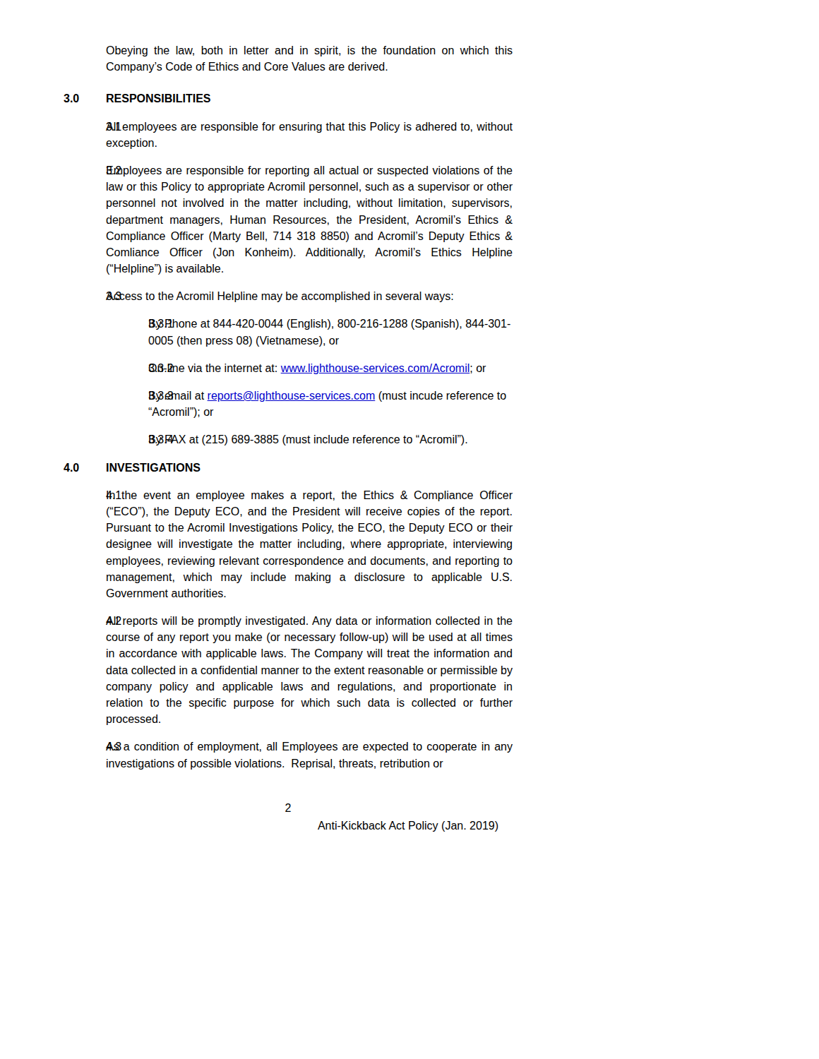Obeying the law, both in letter and in spirit, is the foundation on which this Company’s Code of Ethics and Core Values are derived.
3.0 RESPONSIBILITIES
3.1
All employees are responsible for ensuring that this Policy is adhered to, without exception.
3.2
Employees are responsible for reporting all actual or suspected violations of the law or this Policy to appropriate Acromil personnel, such as a supervisor or other personnel not involved in the matter including, without limitation, supervisors, department managers, Human Resources, the President, Acromil’s Ethics & Compliance Officer (Marty Bell, 714 318 8850) and Acromil’s Deputy Ethics & Comliance Officer (Jon Konheim). Additionally, Acromil’s Ethics Helpline (“Helpline”) is available.
3.3
Access to the Acromil Helpline may be accomplished in several ways:
3.3.1
By Phone at 844-420-0044 (English), 800-216-1288 (Spanish), 844-301-0005 (then press 08) (Vietnamese), or
3.3.2
On-line via the internet at: www.lighthouse-services.com/Acromil; or
3.3.3
By email at reports@lighthouse-services.com (must incude reference to “Acromil”); or
3.3.4
By FAX at (215) 689-3885 (must include reference to “Acromil”).
4.0 INVESTIGATIONS
4.1
In the event an employee makes a report, the Ethics & Compliance Officer (“ECO”), the Deputy ECO, and the President will receive copies of the report. Pursuant to the Acromil Investigations Policy, the ECO, the Deputy ECO or their designee will investigate the matter including, where appropriate, interviewing employees, reviewing relevant correspondence and documents, and reporting to management, which may include making a disclosure to applicable U.S. Government authorities.
4.2
All reports will be promptly investigated. Any data or information collected in the course of any report you make (or necessary follow-up) will be used at all times in accordance with applicable laws. The Company will treat the information and data collected in a confidential manner to the extent reasonable or permissible by company policy and applicable laws and regulations, and proportionate in relation to the specific purpose for which such data is collected or further processed.
4.3
As a condition of employment, all Employees are expected to cooperate in any investigations of possible violations. Reprisal, threats, retribution or
2
Anti-Kickback Act Policy (Jan. 2019)